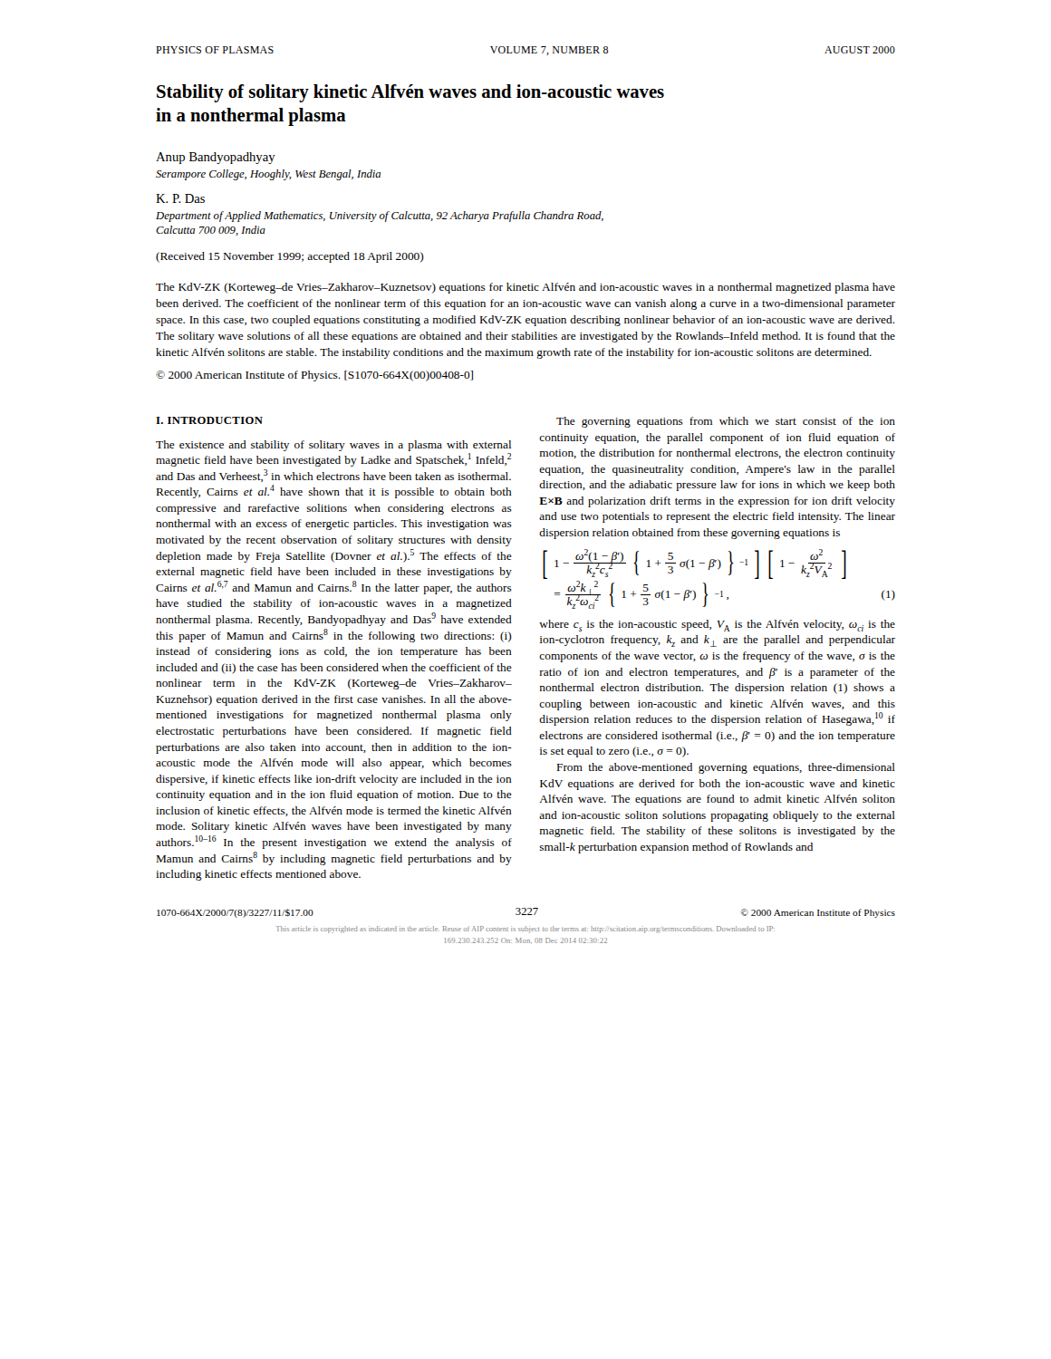PHYSICS OF PLASMAS VOLUME 7, NUMBER 8 AUGUST 2000
Stability of solitary kinetic Alfvén waves and ion-acoustic waves
in a nonthermal plasma
Anup Bandyopadhyay
Serampore College, Hooghly, West Bengal, India
K. P. Das
Department of Applied Mathematics, University of Calcutta, 92 Acharya Prafulla Chandra Road,
Calcutta 700 009, India
(Received 15 November 1999; accepted 18 April 2000)
The KdV-ZK (Korteweg–de Vries–Zakharov–Kuznetsov) equations for kinetic Alfvén and ion-acoustic waves in a nonthermal magnetized plasma have been derived. The coefficient of the nonlinear term of this equation for an ion-acoustic wave can vanish along a curve in a two-dimensional parameter space. In this case, two coupled equations constituting a modified KdV-ZK equation describing nonlinear behavior of an ion-acoustic wave are derived. The solitary wave solutions of all these equations are obtained and their stabilities are investigated by the Rowlands–Infeld method. It is found that the kinetic Alfvén solitons are stable. The instability conditions and the maximum growth rate of the instability for ion-acoustic solitons are determined.
© 2000 American Institute of Physics. [S1070-664X(00)00408-0]
I. INTRODUCTION
The existence and stability of solitary waves in a plasma with external magnetic field have been investigated by Ladke and Spatschek,1 Infeld,2 and Das and Verheest,3 in which electrons have been taken as isothermal. Recently, Cairns et al.4 have shown that it is possible to obtain both compressive and rarefactive solitions when considering electrons as nonthermal with an excess of energetic particles. This investigation was motivated by the recent observation of solitary structures with density depletion made by Freja Satellite (Dovner et al.).5 The effects of the external magnetic field have been included in these investigations by Cairns et al.6,7 and Mamun and Cairns.8 In the latter paper, the authors have studied the stability of ion-acoustic waves in a magnetized nonthermal plasma. Recently, Bandyopadhyay and Das9 have extended this paper of Mamun and Cairns8 in the following two directions: (i) instead of considering ions as cold, the ion temperature has been included and (ii) the case has been considered when the coefficient of the nonlinear term in the KdV-ZK (Korteweg–de Vries–Zakharov–Kuznehsor) equation derived in the first case vanishes. In all the above-mentioned investigations for magnetized nonthermal plasma only electrostatic perturbations have been considered. If magnetic field perturbations are also taken into account, then in addition to the ion-acoustic mode the Alfvén mode will also appear, which becomes dispersive, if kinetic effects like ion-drift velocity are included in the ion continuity equation and in the ion fluid equation of motion. Due to the inclusion of kinetic effects, the Alfvén mode is termed the kinetic Alfvén mode. Solitary kinetic Alfvén waves have been investigated by many authors.10–16 In the present investigation we extend the analysis of Mamun and Cairns8 by including magnetic field perturbations and by including kinetic effects mentioned above.
The governing equations from which we start consist of the ion continuity equation, the parallel component of ion fluid equation of motion, the distribution for nonthermal electrons, the electron continuity equation, the quasineutrality condition, Ampere's law in the parallel direction, and the adiabatic pressure law for ions in which we keep both E×B and polarization drift terms in the expression for ion drift velocity and use two potentials to represent the electric field intensity. The linear dispersion relation obtained from these governing equations is
[ 1 − ω2(1 − β′) kz2cs2 { 1 + 53 σ(1 − β′) } −1 ][ 1 − ω2 kz2VA2 ]
= ω2k⊥2 kz2ωci2 { 1 + 53 σ(1 − β′) } −1 , (1)
where cs is the ion-acoustic speed, VA is the Alfvén velocity, ωci is the ion-cyclotron frequency, kz and k⊥ are the parallel and perpendicular components of the wave vector, ω is the frequency of the wave, σ is the ratio of ion and electron temperatures, and β′ is a parameter of the nonthermal electron distribution. The dispersion relation (1) shows a coupling between ion-acoustic and kinetic Alfvén waves, and this dispersion relation reduces to the dispersion relation of Hasegawa,10 if electrons are considered isothermal (i.e., β′ = 0) and the ion temperature is set equal to zero (i.e., σ = 0).
From the above-mentioned governing equations, three-dimensional KdV equations are derived for both the ion-acoustic wave and kinetic Alfvén wave. The equations are found to admit kinetic Alfvén soliton and ion-acoustic soliton solutions propagating obliquely to the external magnetic field. The stability of these solitons is investigated by the small-k perturbation expansion method of Rowlands and
1070-664X/2000/7(8)/3227/11/$17.00 3227 © 2000 American Institute of Physics
This article is copyrighted as indicated in the article. Reuse of AIP content is subject to the terms at: http://scitation.aip.org/termsconditions. Downloaded to IP:
169.230.243.252 On: Mon, 08 Dec 2014 02:30:22